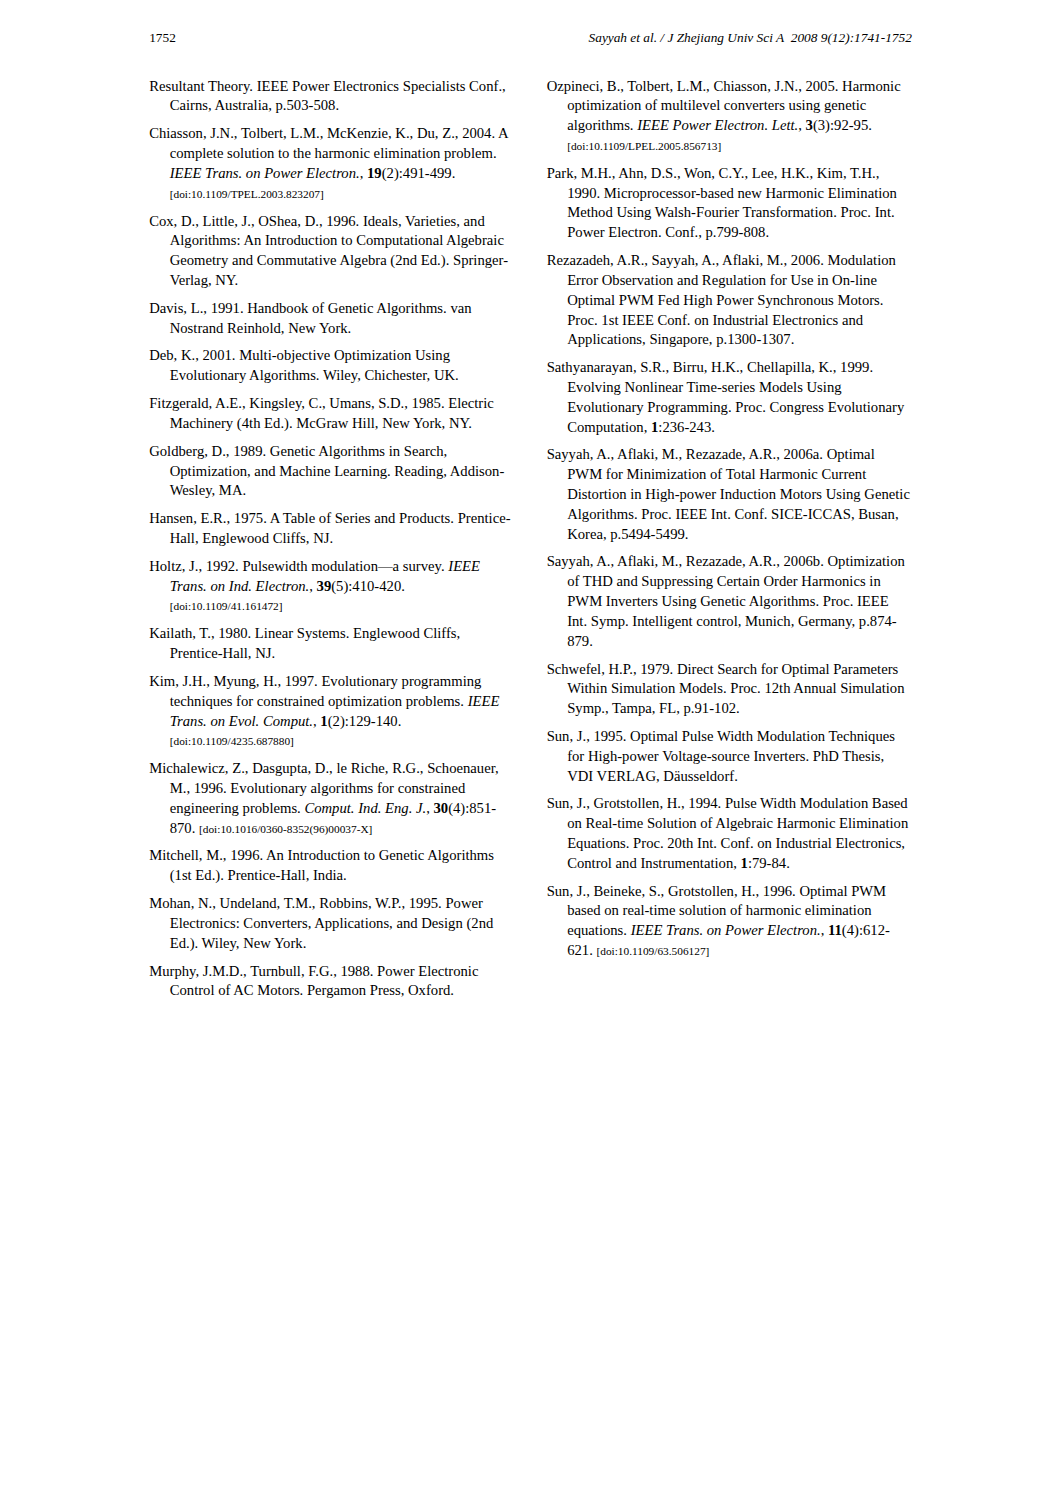1752 Sayyah et al. / J Zhejiang Univ Sci A 2008 9(12):1741-1752
Resultant Theory. IEEE Power Electronics Specialists Conf., Cairns, Australia, p.503-508.
Chiasson, J.N., Tolbert, L.M., McKenzie, K., Du, Z., 2004. A complete solution to the harmonic elimination problem. IEEE Trans. on Power Electron., 19(2):491-499. [doi:10.1109/TPEL.2003.823207]
Cox, D., Little, J., OShea, D., 1996. Ideals, Varieties, and Algorithms: An Introduction to Computational Algebraic Geometry and Commutative Algebra (2nd Ed.). Springer-Verlag, NY.
Davis, L., 1991. Handbook of Genetic Algorithms. van Nostrand Reinhold, New York.
Deb, K., 2001. Multi-objective Optimization Using Evolutionary Algorithms. Wiley, Chichester, UK.
Fitzgerald, A.E., Kingsley, C., Umans, S.D., 1985. Electric Machinery (4th Ed.). McGraw Hill, New York, NY.
Goldberg, D., 1989. Genetic Algorithms in Search, Optimization, and Machine Learning. Reading, Addison-Wesley, MA.
Hansen, E.R., 1975. A Table of Series and Products. Prentice-Hall, Englewood Cliffs, NJ.
Holtz, J., 1992. Pulsewidth modulation—a survey. IEEE Trans. on Ind. Electron., 39(5):410-420. [doi:10.1109/41.161472]
Kailath, T., 1980. Linear Systems. Englewood Cliffs, Prentice-Hall, NJ.
Kim, J.H., Myung, H., 1997. Evolutionary programming techniques for constrained optimization problems. IEEE Trans. on Evol. Comput., 1(2):129-140. [doi:10.1109/4235.687880]
Michalewicz, Z., Dasgupta, D., le Riche, R.G., Schoenauer, M., 1996. Evolutionary algorithms for constrained engineering problems. Comput. Ind. Eng. J., 30(4):851-870. [doi:10.1016/0360-8352(96)00037-X]
Mitchell, M., 1996. An Introduction to Genetic Algorithms (1st Ed.). Prentice-Hall, India.
Mohan, N., Undeland, T.M., Robbins, W.P., 1995. Power Electronics: Converters, Applications, and Design (2nd Ed.). Wiley, New York.
Murphy, J.M.D., Turnbull, F.G., 1988. Power Electronic Control of AC Motors. Pergamon Press, Oxford.
Ozpineci, B., Tolbert, L.M., Chiasson, J.N., 2005. Harmonic optimization of multilevel converters using genetic algorithms. IEEE Power Electron. Lett., 3(3):92-95. [doi:10.1109/LPEL.2005.856713]
Park, M.H., Ahn, D.S., Won, C.Y., Lee, H.K., Kim, T.H., 1990. Microprocessor-based new Harmonic Elimination Method Using Walsh-Fourier Transformation. Proc. Int. Power Electron. Conf., p.799-808.
Rezazadeh, A.R., Sayyah, A., Aflaki, M., 2006. Modulation Error Observation and Regulation for Use in On-line Optimal PWM Fed High Power Synchronous Motors. Proc. 1st IEEE Conf. on Industrial Electronics and Applications, Singapore, p.1300-1307.
Sathyanarayan, S.R., Birru, H.K., Chellapilla, K., 1999. Evolving Nonlinear Time-series Models Using Evolutionary Programming. Proc. Congress Evolutionary Computation, 1:236-243.
Sayyah, A., Aflaki, M., Rezazade, A.R., 2006a. Optimal PWM for Minimization of Total Harmonic Current Distortion in High-power Induction Motors Using Genetic Algorithms. Proc. IEEE Int. Conf. SICE-ICCAS, Busan, Korea, p.5494-5499.
Sayyah, A., Aflaki, M., Rezazade, A.R., 2006b. Optimization of THD and Suppressing Certain Order Harmonics in PWM Inverters Using Genetic Algorithms. Proc. IEEE Int. Symp. Intelligent control, Munich, Germany, p.874-879.
Schwefel, H.P., 1979. Direct Search for Optimal Parameters Within Simulation Models. Proc. 12th Annual Simulation Symp., Tampa, FL, p.91-102.
Sun, J., 1995. Optimal Pulse Width Modulation Techniques for High-power Voltage-source Inverters. PhD Thesis, VDI VERLAG, Däusseldorf.
Sun, J., Grotstollen, H., 1994. Pulse Width Modulation Based on Real-time Solution of Algebraic Harmonic Elimination Equations. Proc. 20th Int. Conf. on Industrial Electronics, Control and Instrumentation, 1:79-84.
Sun, J., Beineke, S., Grotstollen, H., 1996. Optimal PWM based on real-time solution of harmonic elimination equations. IEEE Trans. on Power Electron., 11(4):612-621. [doi:10.1109/63.506127]